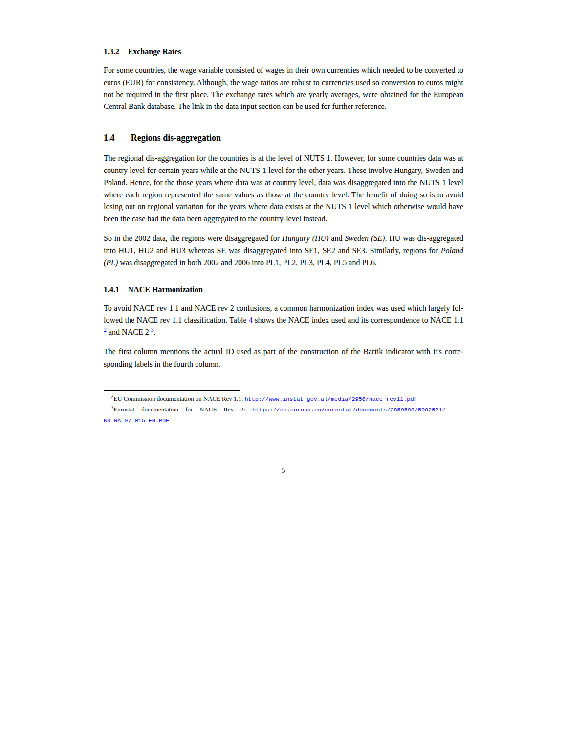1.3.2 Exchange Rates
For some countries, the wage variable consisted of wages in their own currencies which needed to be converted to euros (EUR) for consistency. Although, the wage ratios are robust to currencies used so conversion to euros might not be required in the first place. The exchange rates which are yearly averages, were obtained for the European Central Bank database. The link in the data input section can be used for further reference.
1.4 Regions dis-aggregation
The regional dis-aggregation for the countries is at the level of NUTS 1. However, for some countries data was at country level for certain years while at the NUTS 1 level for the other years. These involve Hungary, Sweden and Poland. Hence, for the those years where data was at country level, data was disaggregated into the NUTS 1 level where each region represented the same values as those at the country level. The benefit of doing so is to avoid losing out on regional variation for the years where data exists at the NUTS 1 level which otherwise would have been the case had the data been aggregated to the country-level instead.
So in the 2002 data, the regions were disaggregated for Hungary (HU) and Sweden (SE). HU was dis-aggregated into HU1, HU2 and HU3 whereas SE was disaggregated into SE1, SE2 and SE3. Similarly, regions for Poland (PL) was disaggregated in both 2002 and 2006 into PL1, PL2, PL3, PL4, PL5 and PL6.
1.4.1 NACE Harmonization
To avoid NACE rev 1.1 and NACE rev 2 confusions, a common harmonization index was used which largely followed the NACE rev 1.1 classification. Table 4 shows the NACE index used and its correspondence to NACE 1.1 2 and NACE 2 3.
The first column mentions the actual ID used as part of the construction of the Bartik indicator with it's corresponding labels in the fourth column.
2EU Commission documentation on NACE Rev 1.1: http://www.instat.gov.al/media/2956/nace_rev11.pdf
3Eurostat documentation for NACE Rev 2: https://ec.europa.eu/eurostat/documents/3859598/5902521/
KS-RA-07-015-EN.PDF
5